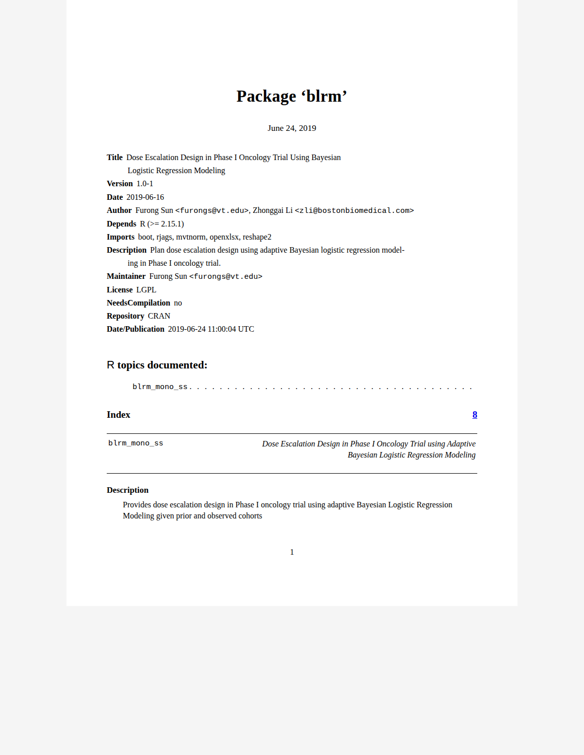Package ‘blrm’
June 24, 2019
Title
Dose Escalation Design in Phase I Oncology Trial Using Bayesian
Logistic Regression Modeling
Version
1.0-1
Date
2019-06-16
Author
Furong Sun <furongs@vt.edu>, Zhonggai Li <zli@bostonbiomedical.com>
Depends
R (>= 2.15.1)
Imports
boot, rjags, mvtnorm, openxlsx, reshape2
Description
Plan dose escalation design using adaptive Bayesian logistic regression model-
ing in Phase I oncology trial.
Maintainer
Furong Sun <furongs@vt.edu>
License
LGPL
NeedsCompilation
no
Repository
CRAN
Date/Publication
2019-06-24 11:00:04 UTC
R topics documented:
blrm_mono_ss . . . . . . . . . . . . . . . . . . . . . . . . . . . . . . . . . . . . . . . . . . . . . . 1
Index 8
| blrm_mono_ss | Dose Escalation Design in Phase I Oncology Trial using Adaptive Bayesian Logistic Regression Modeling |
Description
Provides dose escalation design in Phase I oncology trial using adaptive Bayesian Logistic Regression Modeling given prior and observed cohorts
1